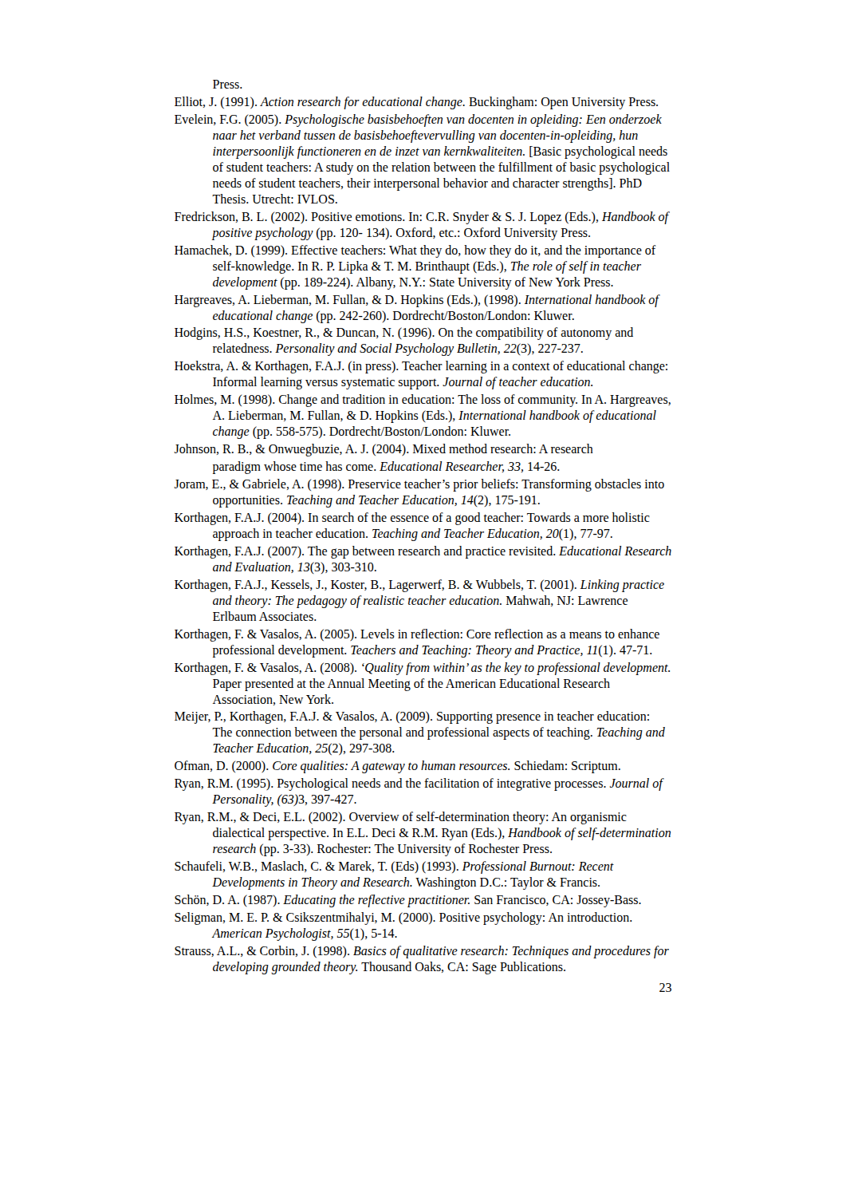Press.
Elliot, J. (1991). Action research for educational change. Buckingham: Open University Press.
Evelein, F.G. (2005). Psychologische basisbehoeften van docenten in opleiding: Een onderzoek naar het verband tussen de basisbehoeftevervulling van docenten-in-opleiding, hun interpersoonlijk functioneren en de inzet van kernkwaliteiten. [Basic psychological needs of student teachers: A study on the relation between the fulfillment of basic psychological needs of student teachers, their interpersonal behavior and character strengths]. PhD Thesis. Utrecht: IVLOS.
Fredrickson, B. L. (2002). Positive emotions. In: C.R. Snyder & S. J. Lopez (Eds.), Handbook of positive psychology (pp. 120- 134). Oxford, etc.: Oxford University Press.
Hamachek, D. (1999). Effective teachers: What they do, how they do it, and the importance of self-knowledge. In R. P. Lipka & T. M. Brinthaupt (Eds.), The role of self in teacher development (pp. 189-224). Albany, N.Y.: State University of New York Press.
Hargreaves, A. Lieberman, M. Fullan, & D. Hopkins (Eds.), (1998). International handbook of educational change (pp. 242-260). Dordrecht/Boston/London: Kluwer.
Hodgins, H.S., Koestner, R., & Duncan, N. (1996). On the compatibility of autonomy and relatedness. Personality and Social Psychology Bulletin, 22(3), 227-237.
Hoekstra, A. & Korthagen, F.A.J. (in press). Teacher learning in a context of educational change: Informal learning versus systematic support. Journal of teacher education.
Holmes, M. (1998). Change and tradition in education: The loss of community. In A. Hargreaves, A. Lieberman, M. Fullan, & D. Hopkins (Eds.), International handbook of educational change (pp. 558-575). Dordrecht/Boston/London: Kluwer.
Johnson, R. B., & Onwuegbuzie, A. J. (2004). Mixed method research: A research
paradigm whose time has come. Educational Researcher, 33, 14-26.
Joram, E., & Gabriele, A. (1998). Preservice teacher’s prior beliefs: Transforming obstacles into opportunities. Teaching and Teacher Education, 14(2), 175-191.
Korthagen, F.A.J. (2004). In search of the essence of a good teacher: Towards a more holistic approach in teacher education. Teaching and Teacher Education, 20(1), 77-97.
Korthagen, F.A.J. (2007). The gap between research and practice revisited. Educational Research and Evaluation, 13(3), 303-310.
Korthagen, F.A.J., Kessels, J., Koster, B., Lagerwerf, B. & Wubbels, T. (2001). Linking practice and theory: The pedagogy of realistic teacher education. Mahwah, NJ: Lawrence Erlbaum Associates.
Korthagen, F. & Vasalos, A. (2005). Levels in reflection: Core reflection as a means to enhance professional development. Teachers and Teaching: Theory and Practice, 11(1). 47-71.
Korthagen, F. & Vasalos, A. (2008). ‘Quality from within’ as the key to professional development. Paper presented at the Annual Meeting of the American Educational Research Association, New York.
Meijer, P., Korthagen, F.A.J. & Vasalos, A. (2009). Supporting presence in teacher education: The connection between the personal and professional aspects of teaching. Teaching and Teacher Education, 25(2), 297-308.
Ofman, D. (2000). Core qualities: A gateway to human resources. Schiedam: Scriptum.
Ryan, R.M. (1995). Psychological needs and the facilitation of integrative processes. Journal of Personality, (63) 3, 397-427.
Ryan, R.M., & Deci, E.L. (2002). Overview of self-determination theory: An organismic dialectical perspective. In E.L. Deci & R.M. Ryan (Eds.), Handbook of self-determination research (pp. 3-33). Rochester: The University of Rochester Press.
Schaufeli, W.B., Maslach, C. & Marek, T. (Eds) (1993). Professional Burnout: Recent Developments in Theory and Research. Washington D.C.: Taylor & Francis.
Schön, D. A. (1987). Educating the reflective practitioner. San Francisco, CA: Jossey-Bass.
Seligman, M. E. P. & Csikszentmihalyi, M. (2000). Positive psychology: An introduction. American Psychologist, 55(1), 5-14.
Strauss, A.L., & Corbin, J. (1998). Basics of qualitative research: Techniques and procedures for developing grounded theory. Thousand Oaks, CA: Sage Publications.
23